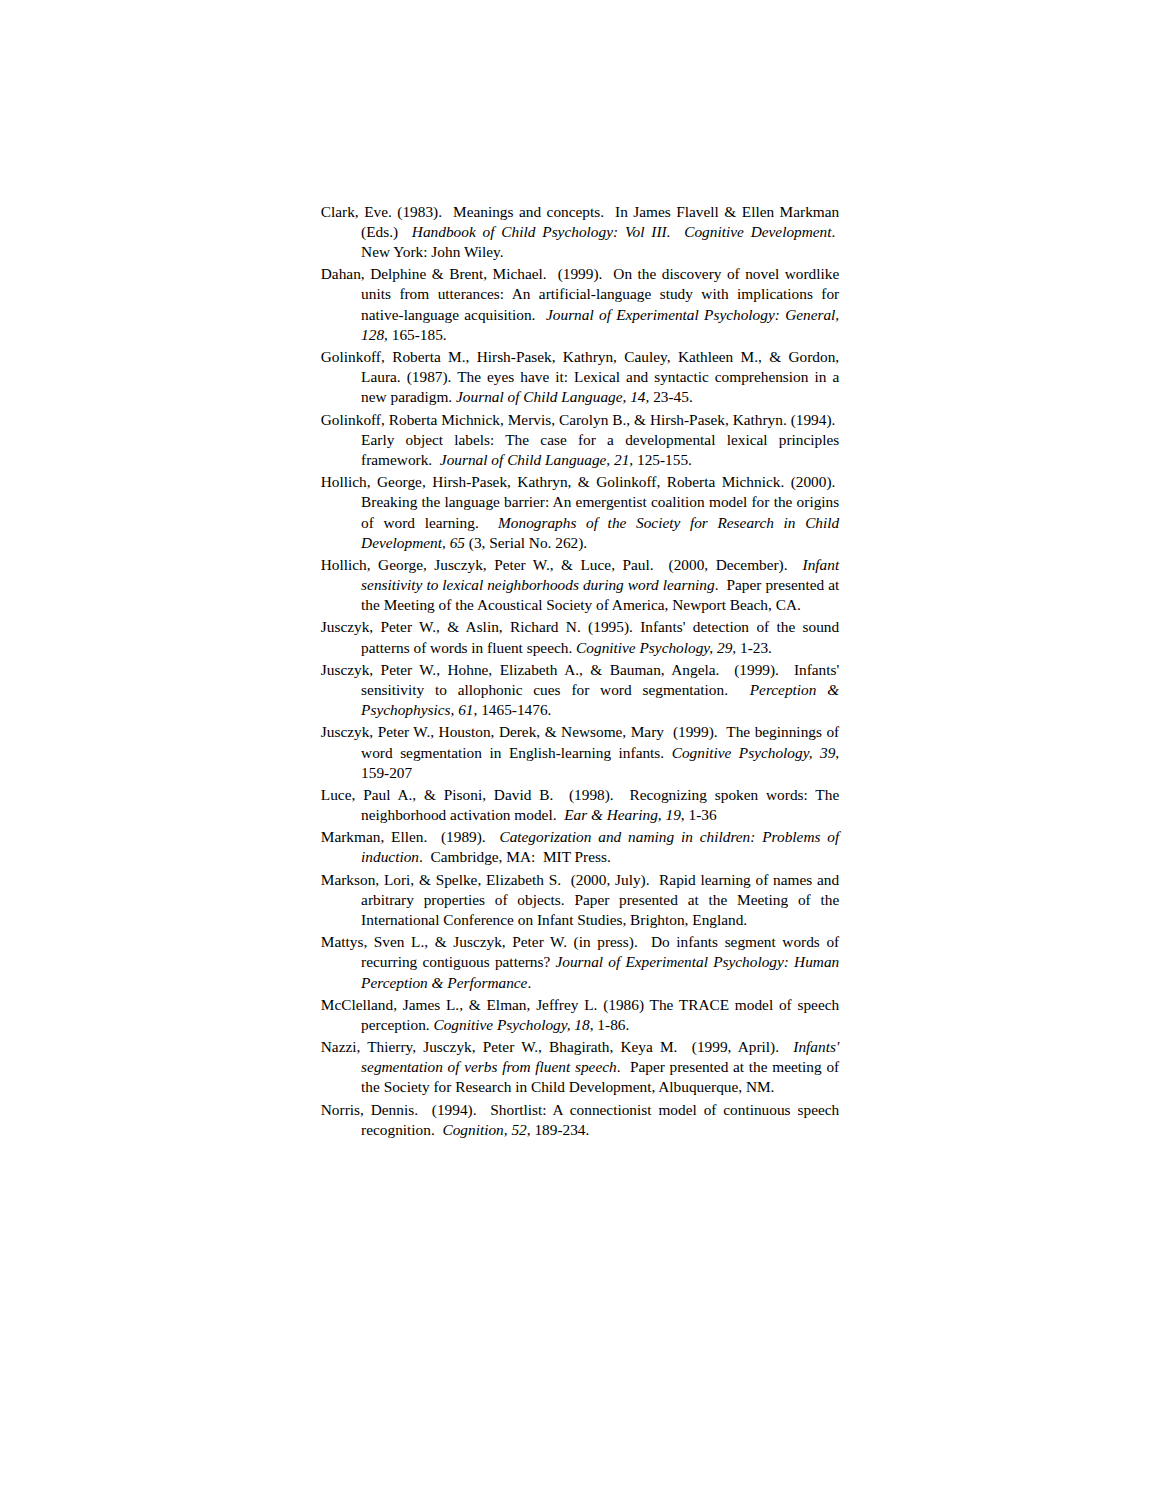Clark, Eve. (1983). Meanings and concepts. In James Flavell & Ellen Markman (Eds.) Handbook of Child Psychology: Vol III. Cognitive Development. New York: John Wiley.
Dahan, Delphine & Brent, Michael. (1999). On the discovery of novel wordlike units from utterances: An artificial-language study with implications for native-language acquisition. Journal of Experimental Psychology: General, 128, 165-185.
Golinkoff, Roberta M., Hirsh-Pasek, Kathryn, Cauley, Kathleen M., & Gordon, Laura. (1987). The eyes have it: Lexical and syntactic comprehension in a new paradigm. Journal of Child Language, 14, 23-45.
Golinkoff, Roberta Michnick, Mervis, Carolyn B., & Hirsh-Pasek, Kathryn. (1994). Early object labels: The case for a developmental lexical principles framework. Journal of Child Language, 21, 125-155.
Hollich, George, Hirsh-Pasek, Kathryn, & Golinkoff, Roberta Michnick. (2000). Breaking the language barrier: An emergentist coalition model for the origins of word learning. Monographs of the Society for Research in Child Development, 65 (3, Serial No. 262).
Hollich, George, Jusczyk, Peter W., & Luce, Paul. (2000, December). Infant sensitivity to lexical neighborhoods during word learning. Paper presented at the Meeting of the Acoustical Society of America, Newport Beach, CA.
Jusczyk, Peter W., & Aslin, Richard N. (1995). Infants' detection of the sound patterns of words in fluent speech. Cognitive Psychology, 29, 1-23.
Jusczyk, Peter W., Hohne, Elizabeth A., & Bauman, Angela. (1999). Infants' sensitivity to allophonic cues for word segmentation. Perception & Psychophysics, 61, 1465-1476.
Jusczyk, Peter W., Houston, Derek, & Newsome, Mary (1999). The beginnings of word segmentation in English-learning infants. Cognitive Psychology, 39, 159-207
Luce, Paul A., & Pisoni, David B. (1998). Recognizing spoken words: The neighborhood activation model. Ear & Hearing, 19, 1-36
Markman, Ellen. (1989). Categorization and naming in children: Problems of induction. Cambridge, MA: MIT Press.
Markson, Lori, & Spelke, Elizabeth S. (2000, July). Rapid learning of names and arbitrary properties of objects. Paper presented at the Meeting of the International Conference on Infant Studies, Brighton, England.
Mattys, Sven L., & Jusczyk, Peter W. (in press). Do infants segment words of recurring contiguous patterns? Journal of Experimental Psychology: Human Perception & Performance.
McClelland, James L., & Elman, Jeffrey L. (1986) The TRACE model of speech perception. Cognitive Psychology, 18, 1-86.
Nazzi, Thierry, Jusczyk, Peter W., Bhagirath, Keya M. (1999, April). Infants' segmentation of verbs from fluent speech. Paper presented at the meeting of the Society for Research in Child Development, Albuquerque, NM.
Norris, Dennis. (1994). Shortlist: A connectionist model of continuous speech recognition. Cognition, 52, 189-234.